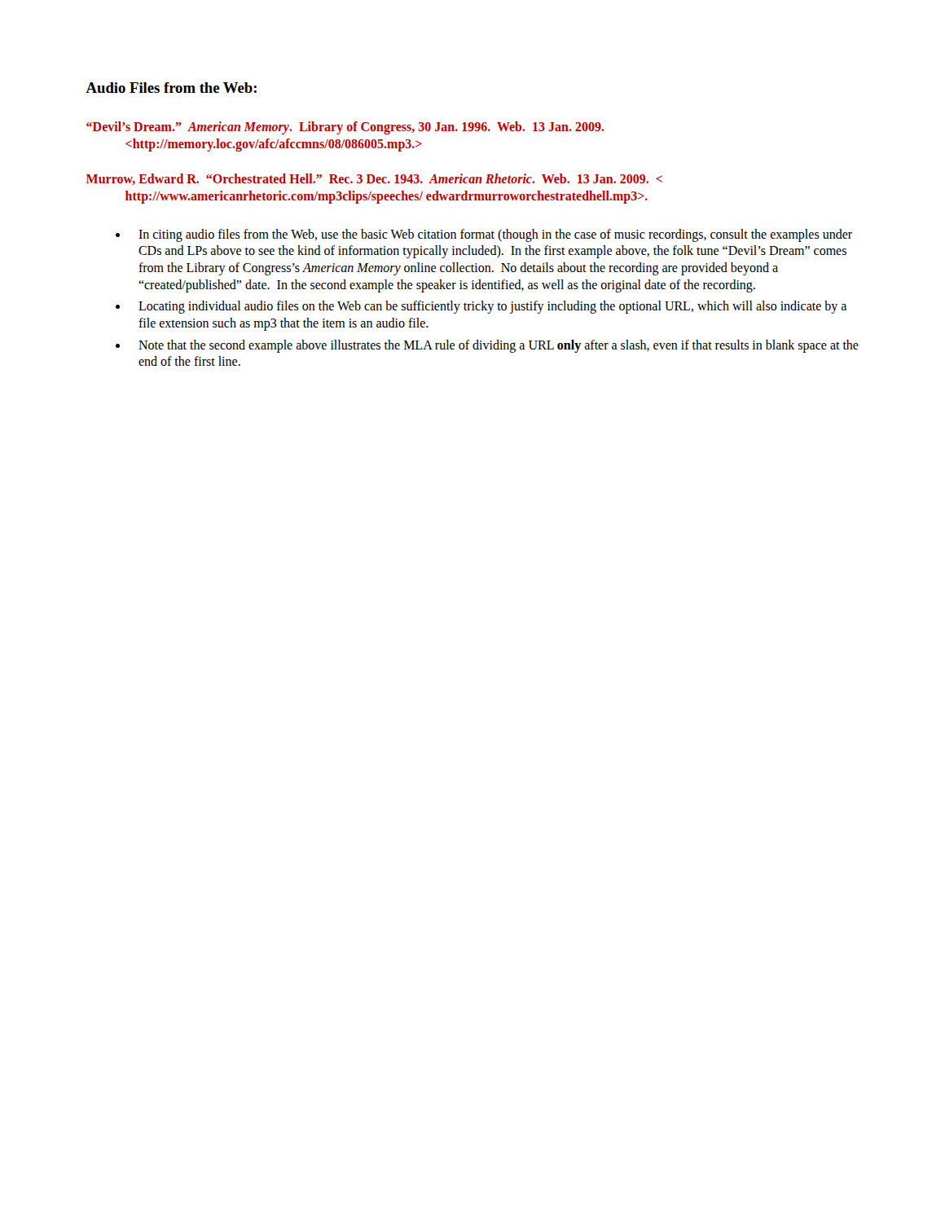Audio Files from the Web:
“Devil’s Dream.” American Memory. Library of Congress, 30 Jan. 1996. Web. 13 Jan. 2009. <http://memory.loc.gov/afc/afccmns/08/086005.mp3.>
Murrow, Edward R. “Orchestrated Hell.” Rec. 3 Dec. 1943. American Rhetoric. Web. 13 Jan. 2009. < http://www.americanrhetoric.com/mp3clips/speeches/ edwardrmurroworchestratedhell.mp3>.
In citing audio files from the Web, use the basic Web citation format (though in the case of music recordings, consult the examples under CDs and LPs above to see the kind of information typically included). In the first example above, the folk tune “Devil’s Dream” comes from the Library of Congress’s American Memory online collection. No details about the recording are provided beyond a “created/published” date. In the second example the speaker is identified, as well as the original date of the recording.
Locating individual audio files on the Web can be sufficiently tricky to justify including the optional URL, which will also indicate by a file extension such as mp3 that the item is an audio file.
Note that the second example above illustrates the MLA rule of dividing a URL only after a slash, even if that results in blank space at the end of the first line.